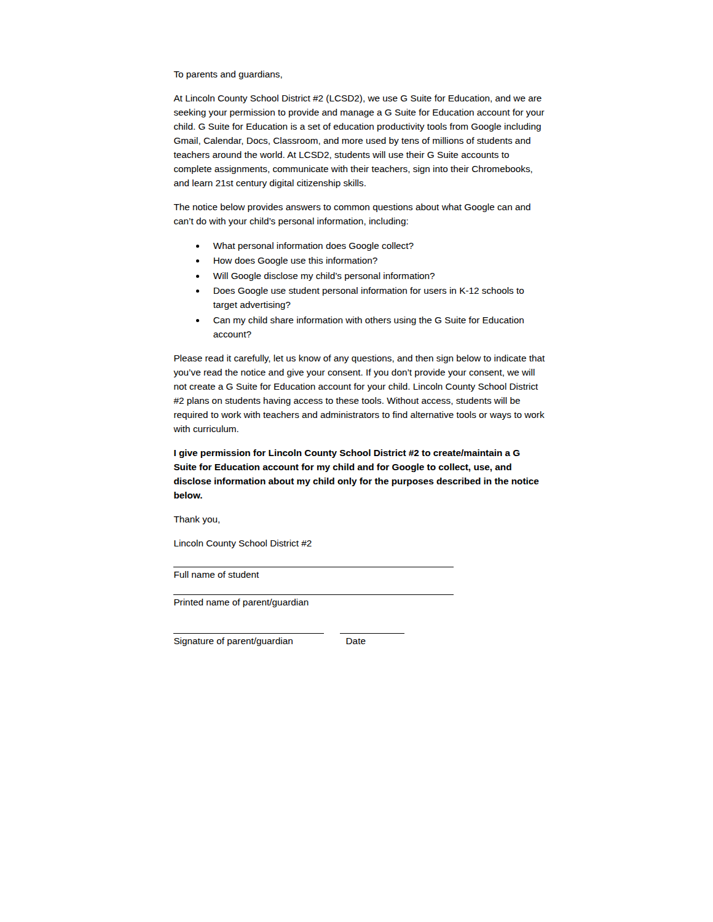To parents and guardians,
At Lincoln County School District #2 (LCSD2), we use G Suite for Education, and we are seeking your permission to provide and manage a G Suite for Education account for your child. G Suite for Education is a set of education productivity tools from Google including Gmail, Calendar, Docs, Classroom, and more used by tens of millions of students and teachers around the world. At LCSD2, students will use their G Suite accounts to complete assignments, communicate with their teachers, sign into their Chromebooks, and learn 21st century digital citizenship skills.
The notice below provides answers to common questions about what Google can and can’t do with your child’s personal information, including:
What personal information does Google collect?
How does Google use this information?
Will Google disclose my child’s personal information?
Does Google use student personal information for users in K-12 schools to target advertising?
Can my child share information with others using the G Suite for Education account?
Please read it carefully, let us know of any questions, and then sign below to indicate that you’ve read the notice and give your consent. If you don’t provide your consent, we will not create a G Suite for Education account for your child. Lincoln County School District #2 plans on students having access to these tools. Without access, students will be required to work with teachers and administrators to find alternative tools or ways to work with curriculum.
I give permission for Lincoln County School District #2 to create/maintain a G Suite for Education account for my child and for Google to collect, use, and disclose information about my child only for the purposes described in the notice below.
Thank you,
Lincoln County School District #2
Full name of student
Printed name of parent/guardian
Signature of parent/guardian Date